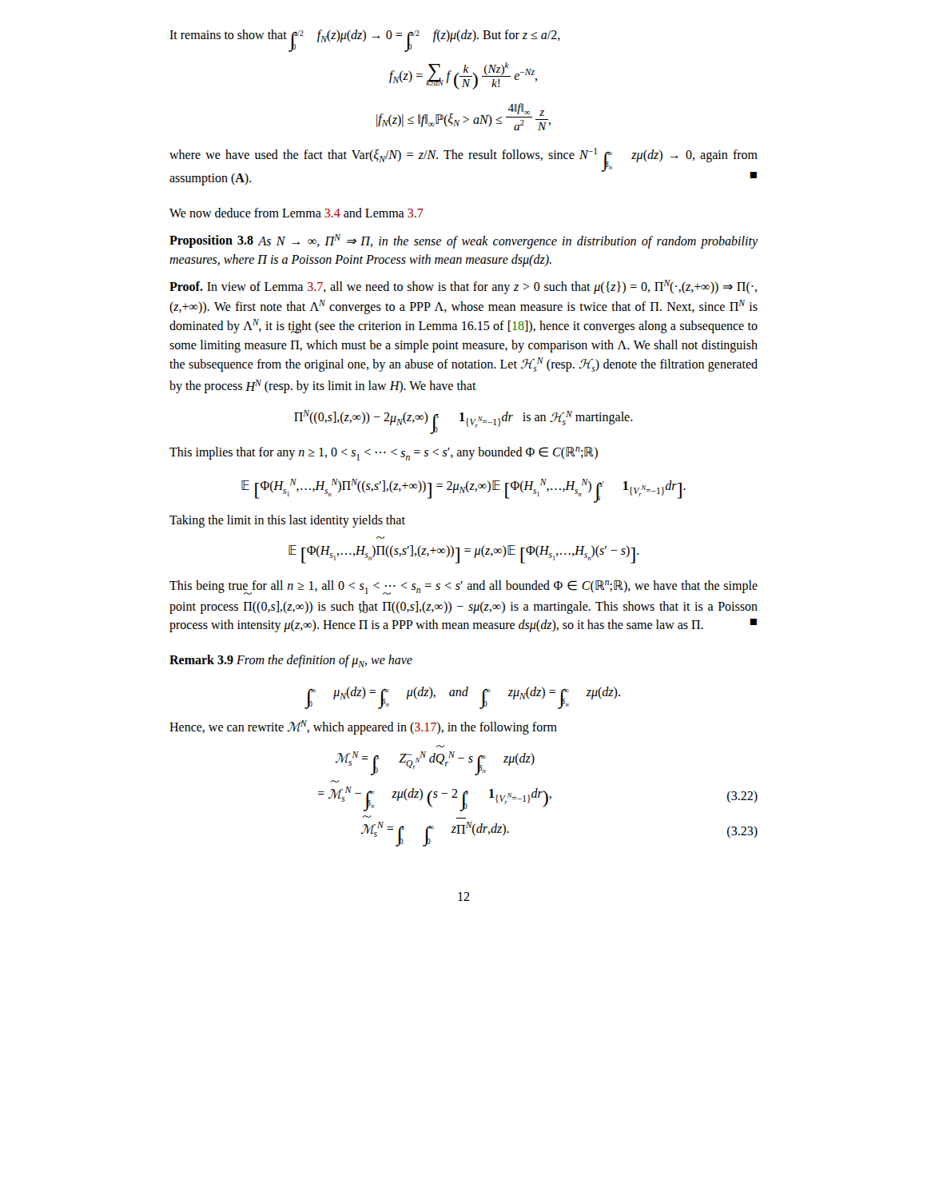It remains to show that a/2∫0 fN(z)μ(dz) → 0 = a/2∫0 f(z)μ(dz). But for z ≤ a/2,
fN(z) = ∑k≥aN f (kN) (Nz)k k! e−Nz,
|fN(z)| ≤ ‖f‖∞ℙ(ξN > aN) ≤ 4‖f‖∞a2 zN,
where we have used the fact that Var(ξN/N) = z/N. The result follows, since N−1 ∞∫δN zμ(dz) → 0, again from assumption (A).■
We now deduce from Lemma 3.4 and Lemma 3.7
Proposition 3.8 As N → ∞, ΠN ⇒ Π, in the sense of weak convergence in distribution of random probability measures, where Π is a Poisson Point Process with mean measure dsμ(dz).
Proof. In view of Lemma 3.7, all we need to show is that for any z > 0 such that μ({z}) = 0, ΠN(·,(z,+∞)) ⇒ Π(·,(z,+∞)). We first note that ΛN converges to a PPP Λ, whose mean measure is twice that of Π. Next, since ΠN is dominated by ΛN, it is tight (see the criterion in Lemma 16.15 of [18]), hence it converges along a subsequence to some limiting measure Π, which must be a simple point measure, by comparison with Λ. We shall not distinguish the subsequence from the original one, by an abuse of notation. Let ℋsN (resp. ℋs) denote the filtration generated by the process HN (resp. by its limit in law H). We have that
ΠN((0,s],(z,∞)) − 2μN(z,∞) s∫0 1{VrN=−1}dr is an ℋsN martingale.
This implies that for any n ≥ 1, 0 < s1 < ⋯ < sn = s < s′, any bounded Φ ∈ C(ℝn;ℝ)
𝔼 [Φ(Hs1N,…,HsnN)ΠN((s,s′],(z,+∞))] = 2μN(z,∞)𝔼 [Φ(Hs1N,…,HsnN) s′∫s 1{VrN=−1}dr].
Taking the limit in this last identity yields that
𝔼 [Φ(Hs1,…,Hsn)Π((s,s′],(z,+∞))] = μ(z,∞)𝔼 [Φ(Hs1,…,Hsn)(s′ − s)].
This being true for all n ≥ 1, all 0 < s1 < ⋯ < sn = s < s′ and all bounded Φ ∈ C(ℝn;ℝ), we have that the simple point process Π((0,s],(z,∞)) is such that Π((0,s],(z,∞)) − sμ(z,∞) is a martingale. This shows that it is a Poisson process with intensity μ(z,∞). Hence Π is a PPP with mean measure ds μ(dz), so it has the same law as Π.■
Remark 3.9 From the definition of μN, we have
∞∫0 μN(dz) = ∞∫δN μ(dz), and ∞∫0 zμN(dz) = ∞∫δN zμ(dz).
Hence, we can rewrite ℳN, which appeared in (3.17), in the following form
ℳsN = s∫0 ZQrNN dQrN − s ∞∫δN zμ(dz)
= ℳsN − ∞∫δN zμ(dz) (s − 2 s∫0 1{VrN=−1}dr),
(3.22)
ℳsN = s∫0 ∞∫0 zΠN(dr,dz).
(3.23)
12